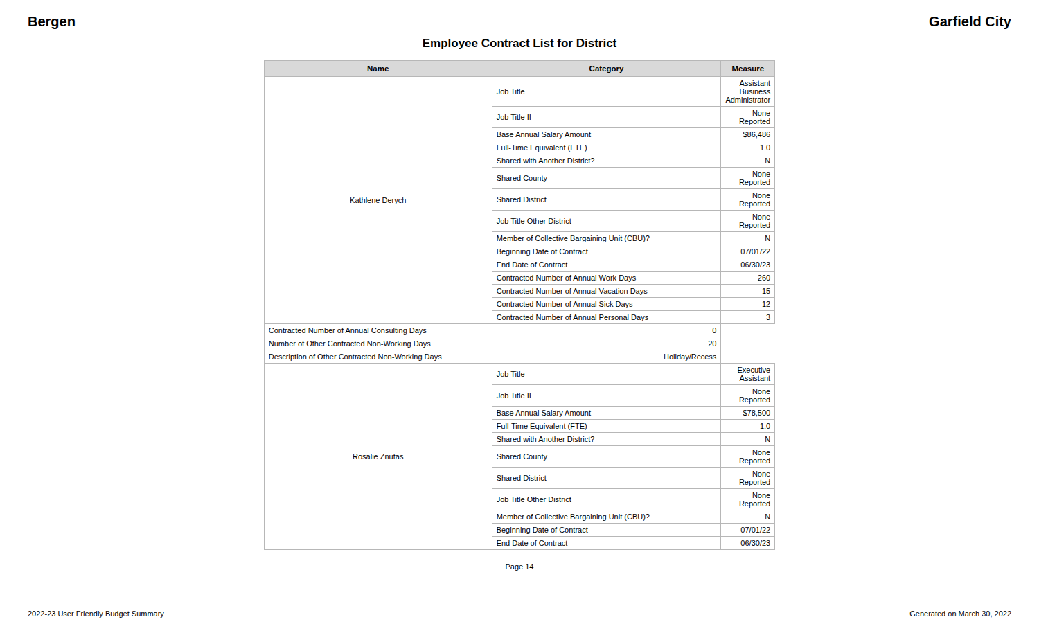Bergen
Garfield City
Employee Contract List for District
| Name | Category | Measure |
| --- | --- | --- |
| Kathlene Derych | Job Title | Assistant Business Administrator |
| Job Title II | None Reported |
| Base Annual Salary Amount | $86,486 |
| Full-Time Equivalent (FTE) | 1.0 |
| Shared with Another District? | N |
| Shared County | None Reported |
| Shared District | None Reported |
| Job Title Other District | None Reported |
| Member of Collective Bargaining Unit (CBU)? | N |
| Beginning Date of Contract | 07/01/22 |
| End Date of Contract | 06/30/23 |
| Contracted Number of Annual Work Days | 260 |
| Contracted Number of Annual Vacation Days | 15 |
| Contracted Number of Annual Sick Days | 12 |
| Contracted Number of Annual Personal Days | 3 |
| Contracted Number of Annual Consulting Days | 0 |
| Number of Other Contracted Non-Working Days | 20 |
| Description of Other Contracted Non-Working Days | Holiday/Recess |
| Rosalie Znutas | Job Title | Executive Assistant |
| Job Title II | None Reported |
| Base Annual Salary Amount | $78,500 |
| Full-Time Equivalent (FTE) | 1.0 |
| Shared with Another District? | N |
| Shared County | None Reported |
| Shared District | None Reported |
| Job Title Other District | None Reported |
| Member of Collective Bargaining Unit (CBU)? | N |
| Beginning Date of Contract | 07/01/22 |
| End Date of Contract | 06/30/23 |
Page 14
2022-23 User Friendly Budget Summary
Generated on March 30, 2022